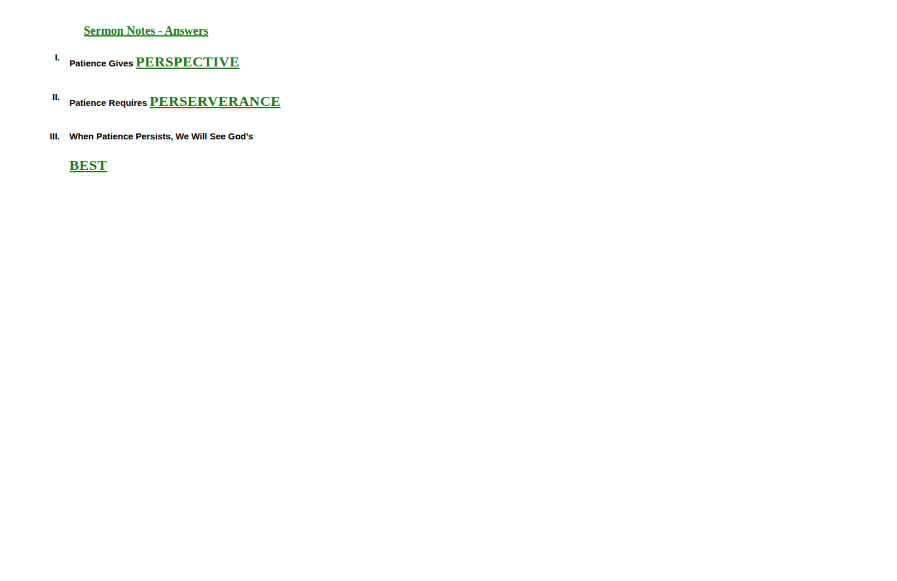Sermon Notes - Answers
I. Patience Gives PERSPECTIVE
II. Patience Requires PERSERVERANCE
III. When Patience Persists, We Will See God’s BEST